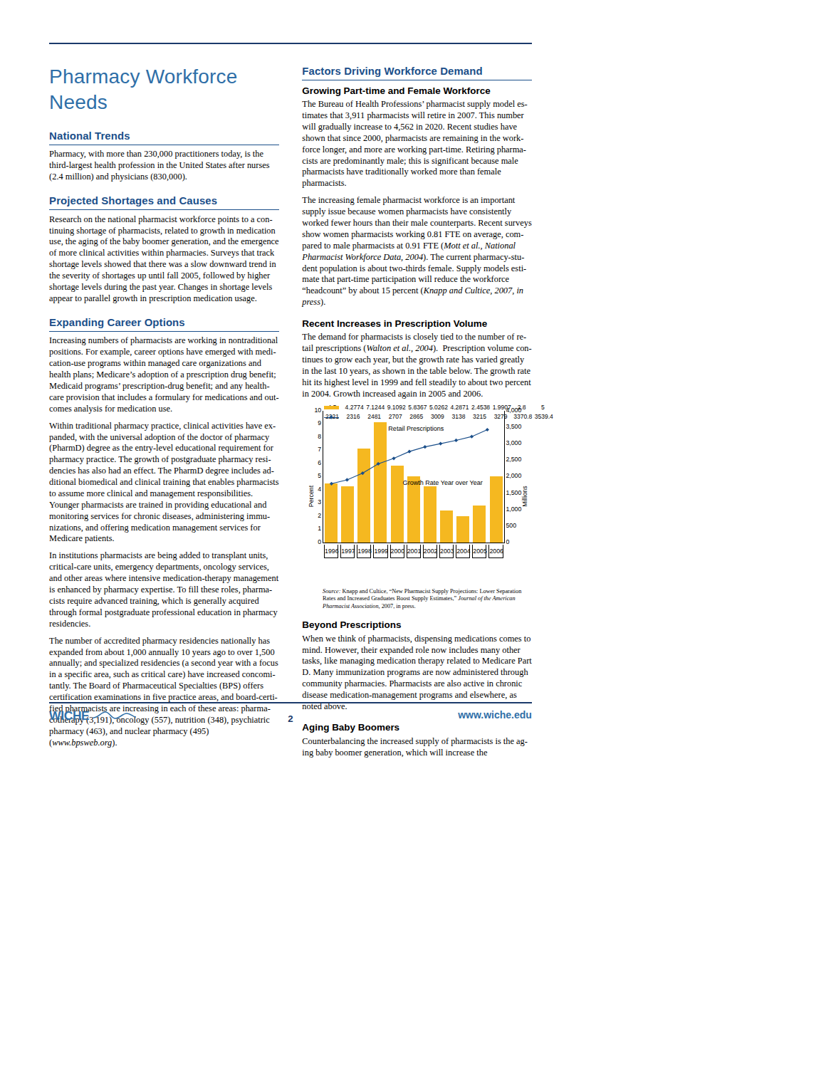Pharmacy Workforce Needs
National Trends
Pharmacy, with more than 230,000 practitioners today, is the third-largest health profession in the United States after nurses (2.4 million) and physicians (830,000).
Projected Shortages and Causes
Research on the national pharmacist workforce points to a continuing shortage of pharmacists, related to growth in medication use, the aging of the baby boomer generation, and the emergence of more clinical activities within pharmacies. Surveys that track shortage levels showed that there was a slow downward trend in the severity of shortages up until fall 2005, followed by higher shortage levels during the past year. Changes in shortage levels appear to parallel growth in prescription medication usage.
Expanding Career Options
Increasing numbers of pharmacists are working in nontraditional positions. For example, career options have emerged with medication-use programs within managed care organizations and health plans; Medicare’s adoption of a prescription drug benefit; Medicaid programs’ prescription-drug benefit; and any healthcare provision that includes a formulary for medications and outcomes analysis for medication use.
Within traditional pharmacy practice, clinical activities have expanded, with the universal adoption of the doctor of pharmacy (PharmD) degree as the entry-level educational requirement for pharmacy practice. The growth of postgraduate pharmacy residencies has also had an effect. The PharmD degree includes additional biomedical and clinical training that enables pharmacists to assume more clinical and management responsibilities. Younger pharmacists are trained in providing educational and monitoring services for chronic diseases, administering immunizations, and offering medication management services for Medicare patients.
In institutions pharmacists are being added to transplant units, critical-care units, emergency departments, oncology services, and other areas where intensive medication-therapy management is enhanced by pharmacy expertise. To fill these roles, pharmacists require advanced training, which is generally acquired through formal postgraduate professional education in pharmacy residencies.
The number of accredited pharmacy residencies nationally has expanded from about 1,000 annually 10 years ago to over 1,500 annually; and specialized residencies (a second year with a focus in a specific area, such as critical care) have increased concomitantly. The Board of Pharmaceutical Specialties (BPS) offers certification examinations in five practice areas, and board-certified pharmacists are increasing in each of these areas: pharmacotherapy (3,191), oncology (557), nutrition (348), psychiatric pharmacy (463), and nuclear pharmacy (495) (www.bpsweb.org).
Factors Driving Workforce Demand
Growing Part-time and Female Workforce
The Bureau of Health Professions’ pharmacist supply model estimates that 3,911 pharmacists will retire in 2007. This number will gradually increase to 4,562 in 2020. Recent studies have shown that since 2000, pharmacists are remaining in the workforce longer, and more are working part-time. Retiring pharmacists are predominantly male; this is significant because male pharmacists have traditionally worked more than female pharmacists.
The increasing female pharmacist workforce is an important supply issue because women pharmacists have consistently worked fewer hours than their male counterparts. Recent surveys show women pharmacists working 0.81 FTE on average, compared to male pharmacists at 0.91 FTE (Mott et al., National Pharmacist Workforce Data, 2004). The current pharmacy-student population is about two-thirds female. Supply models estimate that part-time participation will reduce the workforce “headcount” by about 15 percent (Knapp and Cultice, 2007, in press).
Recent Increases in Prescription Volume
The demand for pharmacists is closely tied to the number of retail prescriptions (Walton et al., 2004). Prescription volume continues to grow each year, but the growth rate has varied greatly in the last 10 years, as shown in the table below. The growth rate hit its highest level in 1999 and fell steadily to about two percent in 2004. Growth increased again in 2005 and 2006.
Percent
Millions
10
9
8
7
6
5
4
3
2
1
0
4,000
3,500
3,000
2,500
2,000
1,500
1,000
500
0
Retail Prescriptions
Growth Rate Year over Year
1996
1997
1998
1999
2000
2001
2002
2003
2004
2005
2006
4.5
4.2774
7.1244
9.1092
5.8367
5.0262
4.2871
2.4538
1.9907
2.8
5
2221
2316
2481
2707
2865
3009
3138
3215
3279
3370.8
3539.4
Source: Knapp and Cultice, “New Pharmacist Supply Projections: Lower Separation Rates and Increased Graduates Boost Supply Estimates,” Journal of the American Pharmacist Association, 2007, in press.
Beyond Prescriptions
When we think of pharmacists, dispensing medications comes to mind. However, their expanded role now includes many other tasks, like managing medication therapy related to Medicare Part D. Many immunization programs are now administered through community pharmacies. Pharmacists are also active in chronic disease medication-management programs and elsewhere, as noted above.
Aging Baby Boomers
Counterbalancing the increased supply of pharmacists is the aging baby boomer generation, which will increase the
WICHE
www.wiche.edu
2